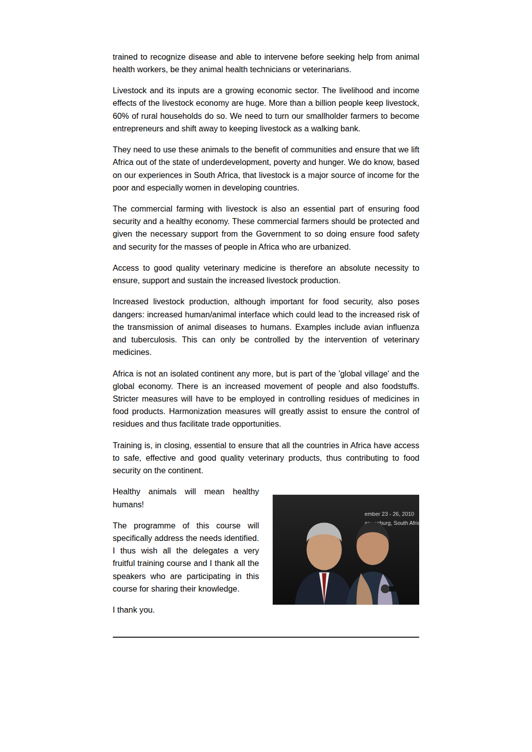trained to recognize disease and able to intervene before seeking help from animal health workers, be they animal health technicians or veterinarians.
Livestock and its inputs are a growing economic sector. The livelihood and income effects of the livestock economy are huge. More than a billion people keep livestock, 60% of rural households do so. We need to turn our smallholder farmers to become entrepreneurs and shift away to keeping livestock as a walking bank.
They need to use these animals to the benefit of communities and ensure that we lift Africa out of the state of underdevelopment, poverty and hunger. We do know, based on our experiences in South Africa, that livestock is a major source of income for the poor and especially women in developing countries.
The commercial farming with livestock is also an essential part of ensuring food security and a healthy economy. These commercial farmers should be protected and given the necessary support from the Government to so doing ensure food safety and security for the masses of people in Africa who are urbanized.
Access to good quality veterinary medicine is therefore an absolute necessity to ensure, support and sustain the increased livestock production.
Increased livestock production, although important for food security, also poses dangers: increased human/animal interface which could lead to the increased risk of the transmission of animal diseases to humans. Examples include avian influenza and tuberculosis. This can only be controlled by the intervention of veterinary medicines.
Africa is not an isolated continent any more, but is part of the 'global village' and the global economy. There is an increased movement of people and also foodstuffs. Stricter measures will have to be employed in controlling residues of medicines in food products. Harmonization measures will greatly assist to ensure the control of residues and thus facilitate trade opportunities.
Training is, in closing, essential to ensure that all the countries in Africa have access to safe, effective and good quality veterinary products, thus contributing to food security on the continent.
Healthy animals will mean healthy humans!
The programme of this course will specifically address the needs identified. I thus wish all the delegates a very fruitful training course and I thank all the speakers who are participating in this course for sharing their knowledge.
I thank you.